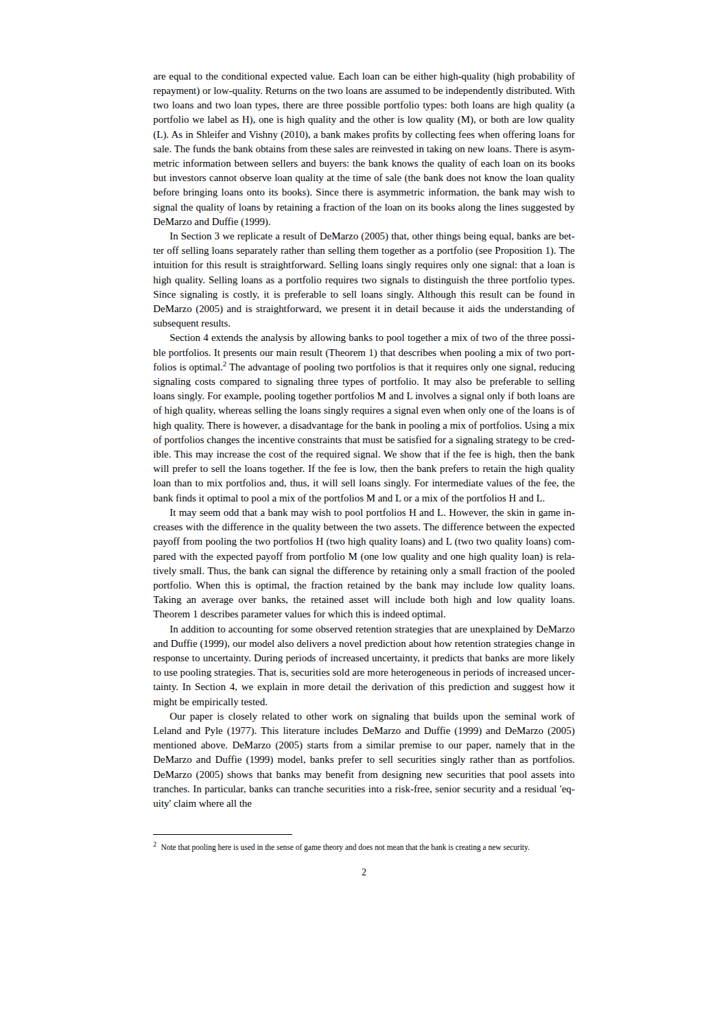are equal to the conditional expected value. Each loan can be either high-quality (high probability of repayment) or low-quality. Returns on the two loans are assumed to be independently distributed. With two loans and two loan types, there are three possible portfolio types: both loans are high quality (a portfolio we label as H), one is high quality and the other is low quality (M), or both are low quality (L). As in Shleifer and Vishny (2010), a bank makes profits by collecting fees when offering loans for sale. The funds the bank obtains from these sales are reinvested in taking on new loans. There is asymmetric information between sellers and buyers: the bank knows the quality of each loan on its books but investors cannot observe loan quality at the time of sale (the bank does not know the loan quality before bringing loans onto its books). Since there is asymmetric information, the bank may wish to signal the quality of loans by retaining a fraction of the loan on its books along the lines suggested by DeMarzo and Duffie (1999).
In Section 3 we replicate a result of DeMarzo (2005) that, other things being equal, banks are better off selling loans separately rather than selling them together as a portfolio (see Proposition 1). The intuition for this result is straightforward. Selling loans singly requires only one signal: that a loan is high quality. Selling loans as a portfolio requires two signals to distinguish the three portfolio types. Since signaling is costly, it is preferable to sell loans singly. Although this result can be found in DeMarzo (2005) and is straightforward, we present it in detail because it aids the understanding of subsequent results.
Section 4 extends the analysis by allowing banks to pool together a mix of two of the three possible portfolios. It presents our main result (Theorem 1) that describes when pooling a mix of two portfolios is optimal.2 The advantage of pooling two portfolios is that it requires only one signal, reducing signaling costs compared to signaling three types of portfolio. It may also be preferable to selling loans singly. For example, pooling together portfolios M and L involves a signal only if both loans are of high quality, whereas selling the loans singly requires a signal even when only one of the loans is of high quality. There is however, a disadvantage for the bank in pooling a mix of portfolios. Using a mix of portfolios changes the incentive constraints that must be satisfied for a signaling strategy to be credible. This may increase the cost of the required signal. We show that if the fee is high, then the bank will prefer to sell the loans together. If the fee is low, then the bank prefers to retain the high quality loan than to mix portfolios and, thus, it will sell loans singly. For intermediate values of the fee, the bank finds it optimal to pool a mix of the portfolios M and L or a mix of the portfolios H and L.
It may seem odd that a bank may wish to pool portfolios H and L. However, the skin in game increases with the difference in the quality between the two assets. The difference between the expected payoff from pooling the two portfolios H (two high quality loans) and L (two two quality loans) compared with the expected payoff from portfolio M (one low quality and one high quality loan) is relatively small. Thus, the bank can signal the difference by retaining only a small fraction of the pooled portfolio. When this is optimal, the fraction retained by the bank may include low quality loans. Taking an average over banks, the retained asset will include both high and low quality loans. Theorem 1 describes parameter values for which this is indeed optimal.
In addition to accounting for some observed retention strategies that are unexplained by DeMarzo and Duffie (1999), our model also delivers a novel prediction about how retention strategies change in response to uncertainty. During periods of increased uncertainty, it predicts that banks are more likely to use pooling strategies. That is, securities sold are more heterogeneous in periods of increased uncertainty. In Section 4, we explain in more detail the derivation of this prediction and suggest how it might be empirically tested.
Our paper is closely related to other work on signaling that builds upon the seminal work of Leland and Pyle (1977). This literature includes DeMarzo and Duffie (1999) and DeMarzo (2005) mentioned above. DeMarzo (2005) starts from a similar premise to our paper, namely that in the DeMarzo and Duffie (1999) model, banks prefer to sell securities singly rather than as portfolios. DeMarzo (2005) shows that banks may benefit from designing new securities that pool assets into tranches. In particular, banks can tranche securities into a risk-free, senior security and a residual 'equity' claim where all the
2 Note that pooling here is used in the sense of game theory and does not mean that the bank is creating a new security.
2